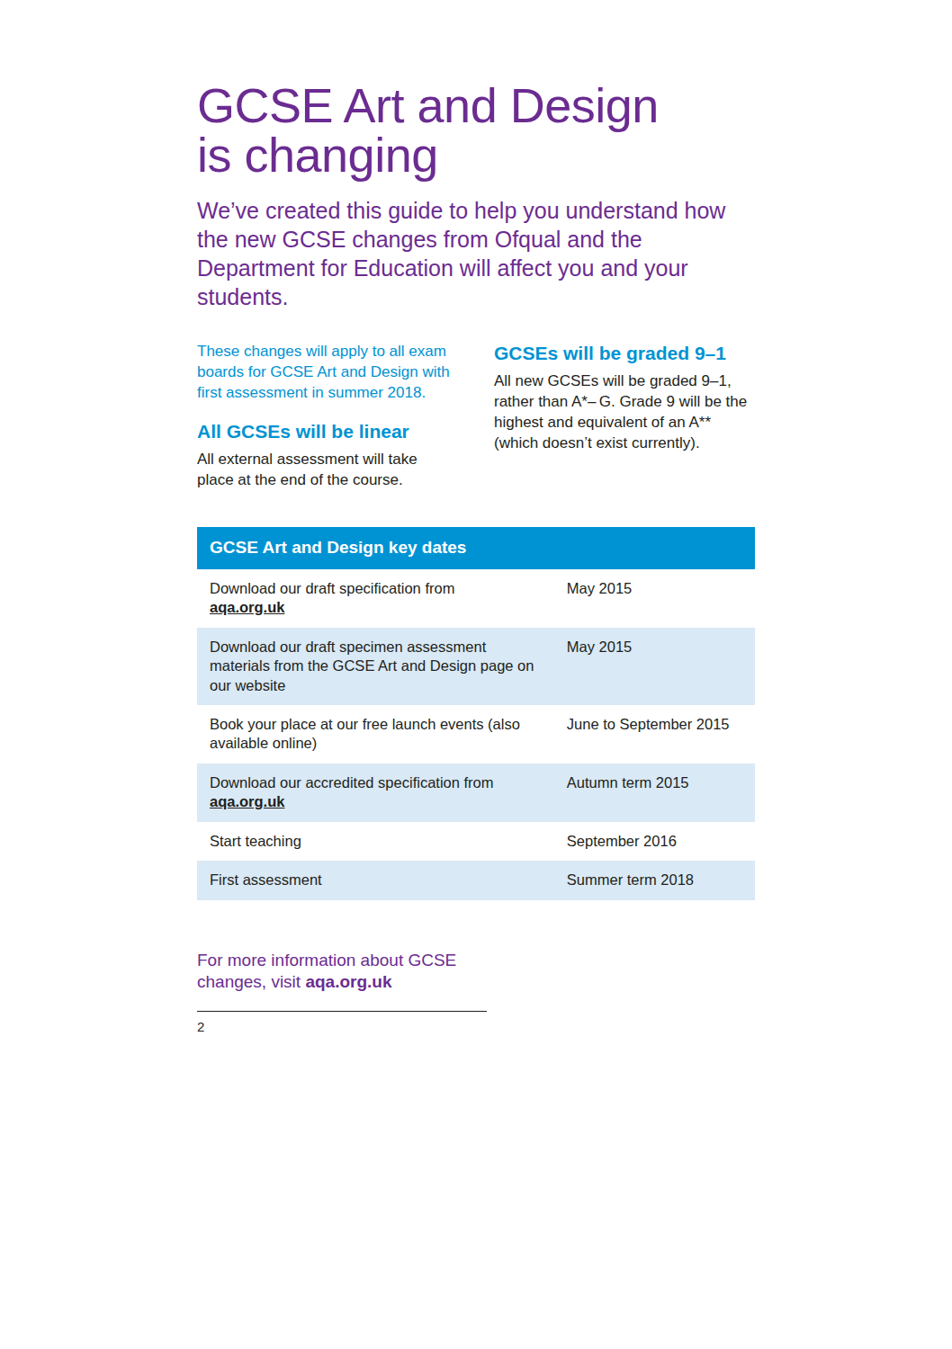GCSE Art and Design
is changing
We’ve created this guide to help you understand how the new GCSE changes from Ofqual and the Department for Education will affect you and your students.
These changes will apply to all exam boards for GCSE Art and Design with first assessment in summer 2018.
All GCSEs will be linear
All external assessment will take place at the end of the course.
GCSEs will be graded 9–1
All new GCSEs will be graded 9–1, rather than A*– G. Grade 9 will be the highest and equivalent of an A** (which doesn’t exist currently).
| GCSE Art and Design key dates | |
| --- | --- |
| Download our draft specification from aqa.org.uk | May 2015 |
| Download our draft specimen assessment materials from the GCSE Art and Design page on our website | May 2015 |
| Book your place at our free launch events (also available online) | June to September 2015 |
| Download our accredited specification from aqa.org.uk | Autumn term 2015 |
| Start teaching | September 2016 |
| First assessment | Summer term 2018 |
For more information about GCSE
changes, visit aqa.org.uk
2